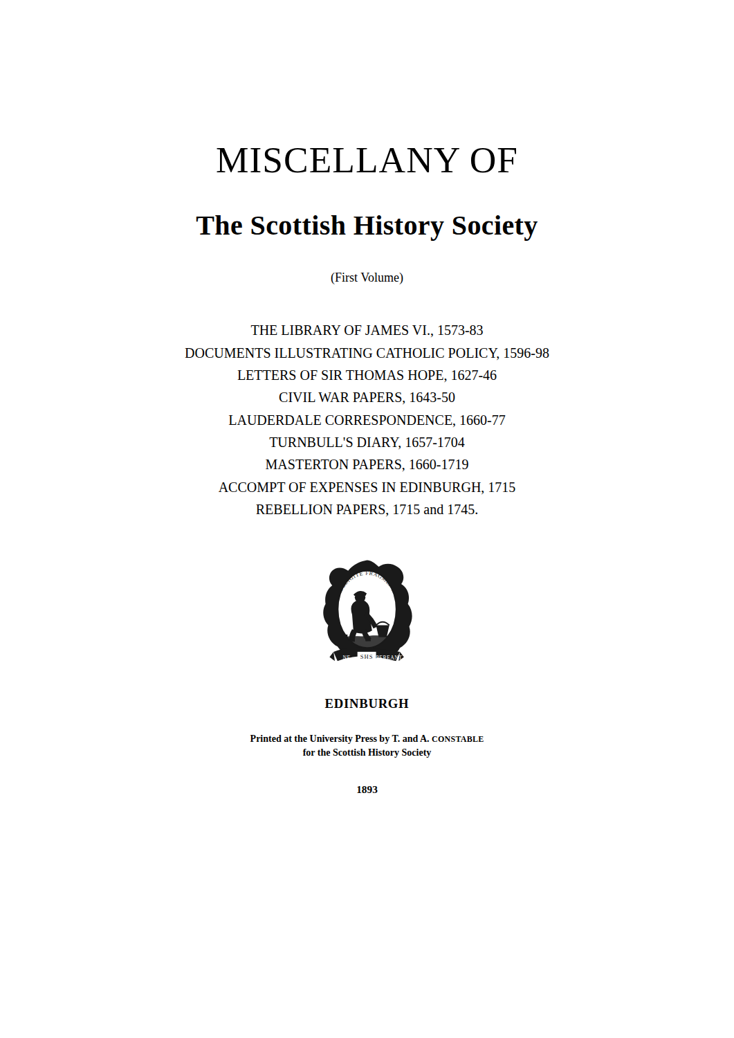MISCELLANY OF
The Scottish History Society
(First Volume)
THE LIBRARY OF JAMES VI., 1573-83
DOCUMENTS ILLUSTRATING CATHOLIC POLICY, 1596-98
LETTERS OF SIR THOMAS HOPE, 1627-46
CIVIL WAR PAPERS, 1643-50
LAUDERDALE CORRESPONDENCE, 1660-77
TURNBULL'S DIARY, 1657-1704
MASTERTON PAPERS, 1660-1719
ACCOMPT OF EXPENSES IN EDINBURGH, 1715
REBELLION PAPERS, 1715 and 1745.
COLLIGITE FRAGMENTA NE PEREANT SHS
EDINBURGH
Printed at the University Press by T. and A. CONSTABLE
for the Scottish History Society
1893